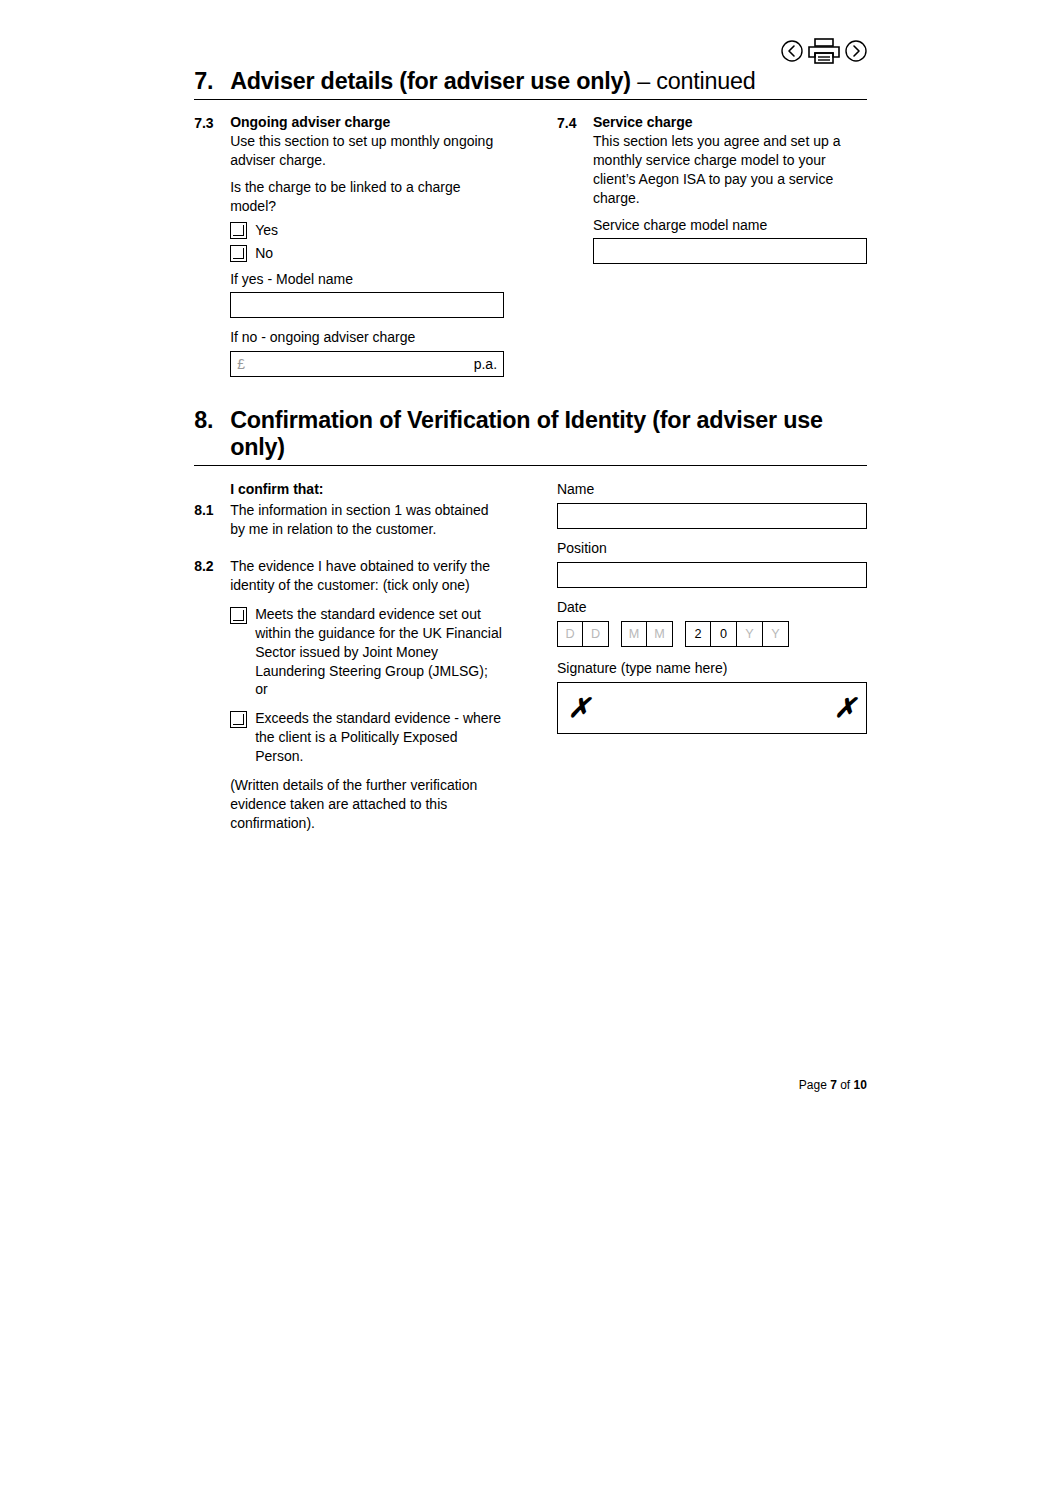7. Adviser details (for adviser use only) – continued
7.3
Ongoing adviser charge
Use this section to set up monthly ongoing adviser charge.
Is the charge to be linked to a charge model?
Yes
No
If yes - Model name
If no - ongoing adviser charge
£p.a.
7.4
Service charge
This section lets you agree and set up a monthly service charge model to your client’s Aegon ISA to pay you a service charge.
Service charge model name
8. Confirmation of Verification of Identity (for adviser use only)
I confirm that:
8.1
The information in section 1 was obtained by me in relation to the customer.
8.2
The evidence I have obtained to verify the identity of the customer: (tick only one)
Meets the standard evidence set out within the guidance for the UK Financial Sector issued by Joint Money Laundering Steering Group (JMLSG); or
Exceeds the standard evidence - where the client is a Politically Exposed Person.
(Written details of the further verification evidence taken are attached to this confirmation).
Name
Position
Date
D
D
M
M
2
0
Y
Y
Signature (type name here)
✗ ✗
Page 7 of 10